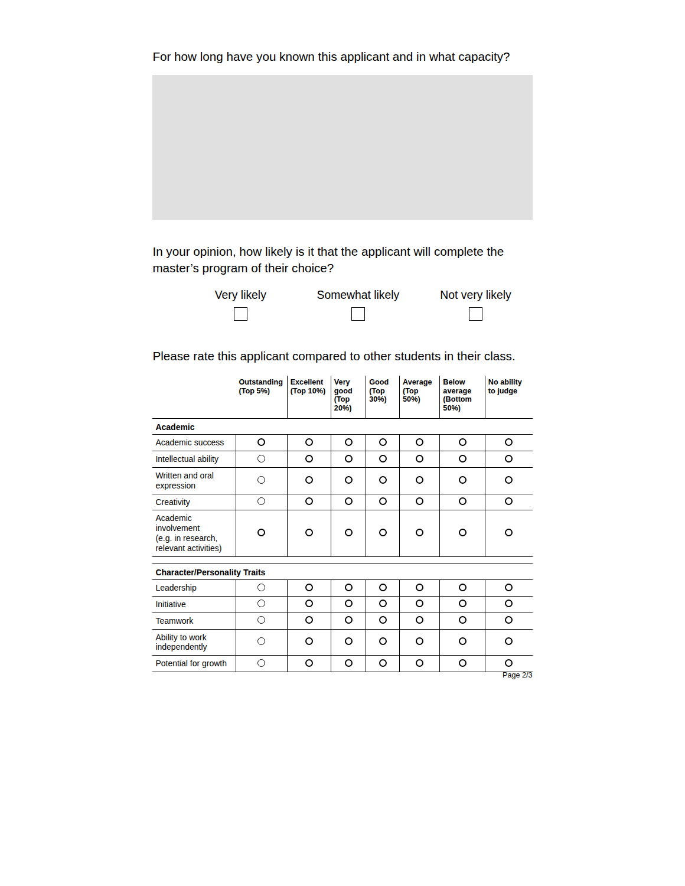For how long have you known this applicant and in what capacity?
In your opinion, how likely is it that the applicant will complete the master’s program of their choice?
Very likely
Somewhat likely
Not very likely
Please rate this applicant compared to other students in their class.
| | Outstanding (Top 5%) | Excellent (Top 10%) | Very good (Top 20%) | Good (Top 30%) | Average (Top 50%) | Below average (Bottom 50%) | No ability to judge |
| --- | --- | --- | --- | --- | --- | --- | --- |
| Academic |
| Academic success | | | | | | | |
| Intellectual ability | | | | | | | |
| Written and oral expression | | | | | | | |
| Creativity | | | | | | | |
| Academic involvement (e.g. in research, relevant activities) | | | | | | | |
| Character/Personality Traits |
| Leadership | | | | | | | |
| Initiative | | | | | | | |
| Teamwork | | | | | | | |
| Ability to work independently | | | | | | | |
| Potential for growth | | | | | | | |
Page 2/3